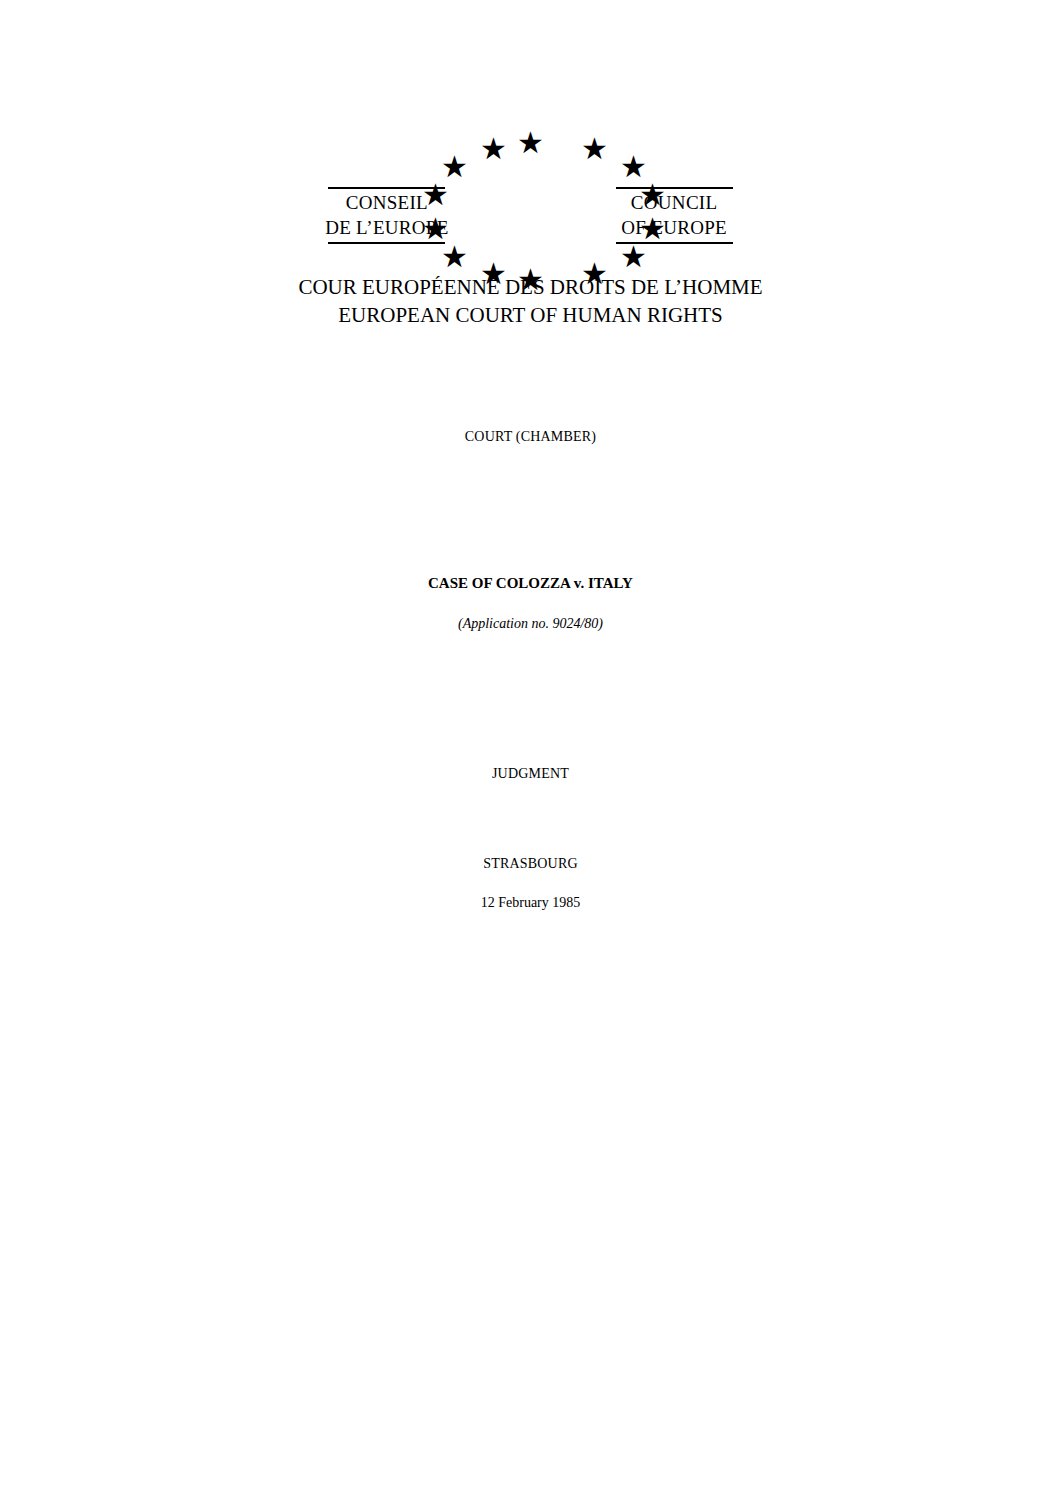★ ★ ★ ★ ★ ★ ★ ★ ★ ★ ★ ★ ★ ★
CONSEIL
DE L’EUROPE
COUNCIL
OF EUROPE
COUR EUROPÉENNE DES DROITS DE L’HOMME
EUROPEAN COURT OF HUMAN RIGHTS
COURT (CHAMBER)
CASE OF COLOZZA v. ITALY
(Application no. 9024/80)
JUDGMENT
STRASBOURG
12 February 1985